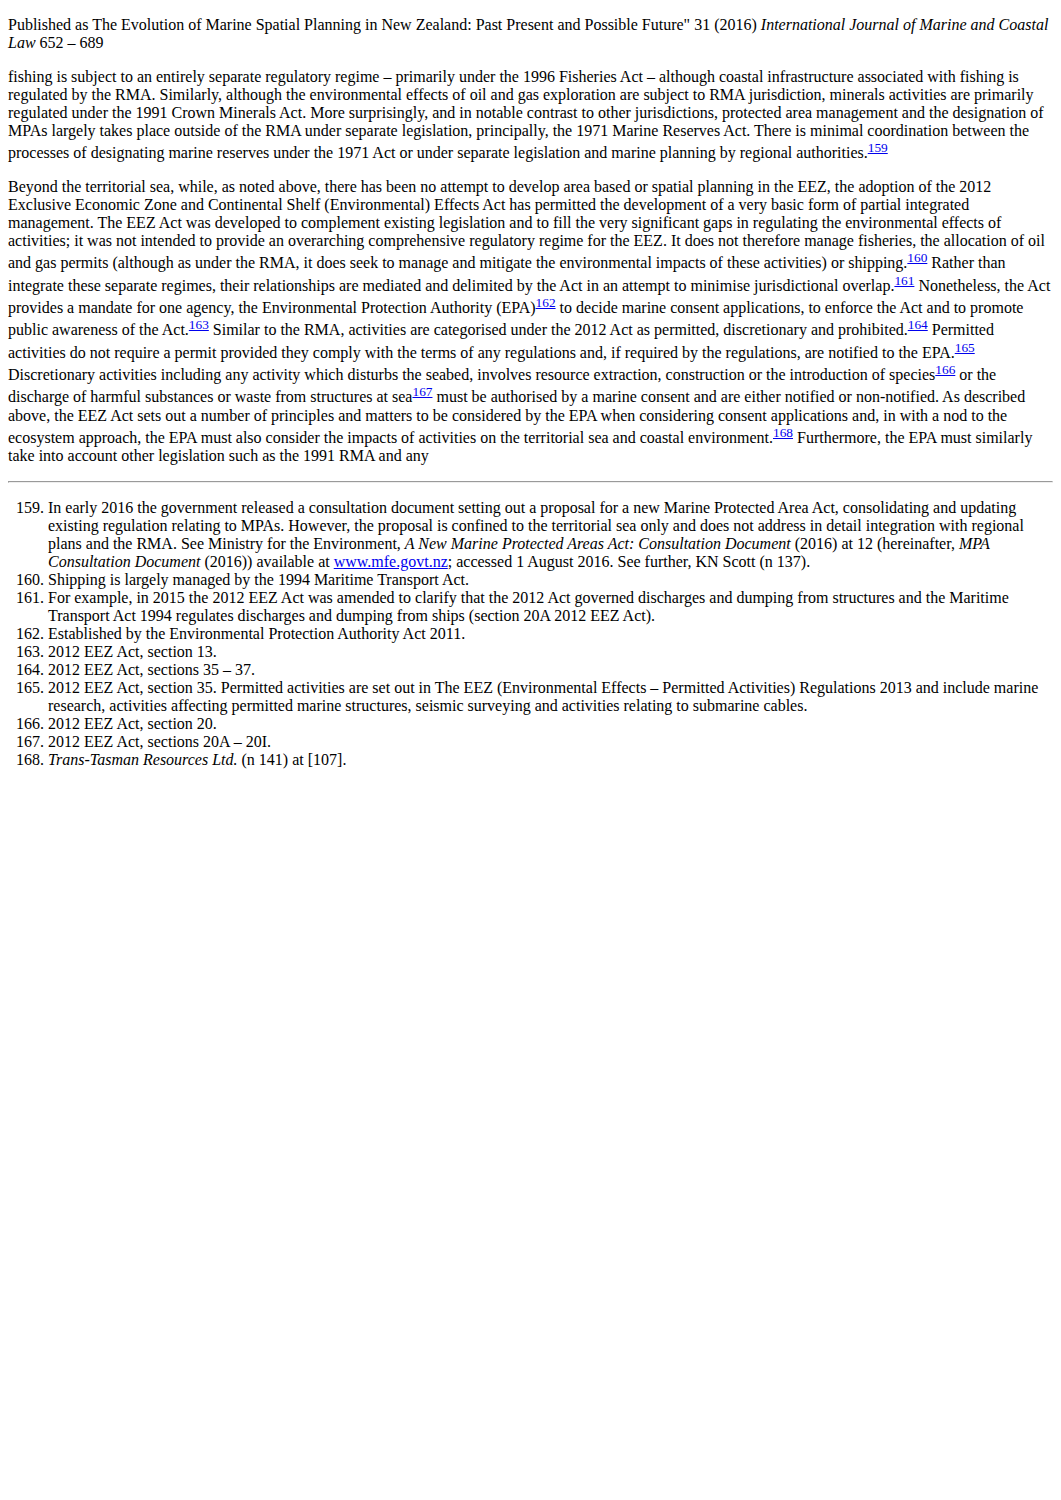Published as The Evolution of Marine Spatial Planning in New Zealand: Past Present and Possible Future" 31 (2016) International Journal of Marine and Coastal Law 652 – 689
fishing is subject to an entirely separate regulatory regime – primarily under the 1996 Fisheries Act – although coastal infrastructure associated with fishing is regulated by the RMA. Similarly, although the environmental effects of oil and gas exploration are subject to RMA jurisdiction, minerals activities are primarily regulated under the 1991 Crown Minerals Act. More surprisingly, and in notable contrast to other jurisdictions, protected area management and the designation of MPAs largely takes place outside of the RMA under separate legislation, principally, the 1971 Marine Reserves Act. There is minimal coordination between the processes of designating marine reserves under the 1971 Act or under separate legislation and marine planning by regional authorities.159
Beyond the territorial sea, while, as noted above, there has been no attempt to develop area based or spatial planning in the EEZ, the adoption of the 2012 Exclusive Economic Zone and Continental Shelf (Environmental) Effects Act has permitted the development of a very basic form of partial integrated management. The EEZ Act was developed to complement existing legislation and to fill the very significant gaps in regulating the environmental effects of activities; it was not intended to provide an overarching comprehensive regulatory regime for the EEZ. It does not therefore manage fisheries, the allocation of oil and gas permits (although as under the RMA, it does seek to manage and mitigate the environmental impacts of these activities) or shipping.160 Rather than integrate these separate regimes, their relationships are mediated and delimited by the Act in an attempt to minimise jurisdictional overlap.161 Nonetheless, the Act provides a mandate for one agency, the Environmental Protection Authority (EPA)162 to decide marine consent applications, to enforce the Act and to promote public awareness of the Act.163 Similar to the RMA, activities are categorised under the 2012 Act as permitted, discretionary and prohibited.164 Permitted activities do not require a permit provided they comply with the terms of any regulations and, if required by the regulations, are notified to the EPA.165 Discretionary activities including any activity which disturbs the seabed, involves resource extraction, construction or the introduction of species166 or the discharge of harmful substances or waste from structures at sea167 must be authorised by a marine consent and are either notified or non-notified. As described above, the EEZ Act sets out a number of principles and matters to be considered by the EPA when considering consent applications and, in with a nod to the ecosystem approach, the EPA must also consider the impacts of activities on the territorial sea and coastal environment.168 Furthermore, the EPA must similarly take into account other legislation such as the 1991 RMA and any
In early 2016 the government released a consultation document setting out a proposal for a new Marine Protected Area Act, consolidating and updating existing regulation relating to MPAs. However, the proposal is confined to the territorial sea only and does not address in detail integration with regional plans and the RMA. See Ministry for the Environment, A New Marine Protected Areas Act: Consultation Document (2016) at 12 (hereinafter, MPA Consultation Document (2016)) available at www.mfe.govt.nz; accessed 1 August 2016. See further, KN Scott (n 137).
Shipping is largely managed by the 1994 Maritime Transport Act.
For example, in 2015 the 2012 EEZ Act was amended to clarify that the 2012 Act governed discharges and dumping from structures and the Maritime Transport Act 1994 regulates discharges and dumping from ships (section 20A 2012 EEZ Act).
Established by the Environmental Protection Authority Act 2011.
2012 EEZ Act, section 13.
2012 EEZ Act, sections 35 – 37.
2012 EEZ Act, section 35. Permitted activities are set out in The EEZ (Environmental Effects – Permitted Activities) Regulations 2013 and include marine research, activities affecting permitted marine structures, seismic surveying and activities relating to submarine cables.
2012 EEZ Act, section 20.
2012 EEZ Act, sections 20A – 20I.
Trans-Tasman Resources Ltd. (n 141) at [107].